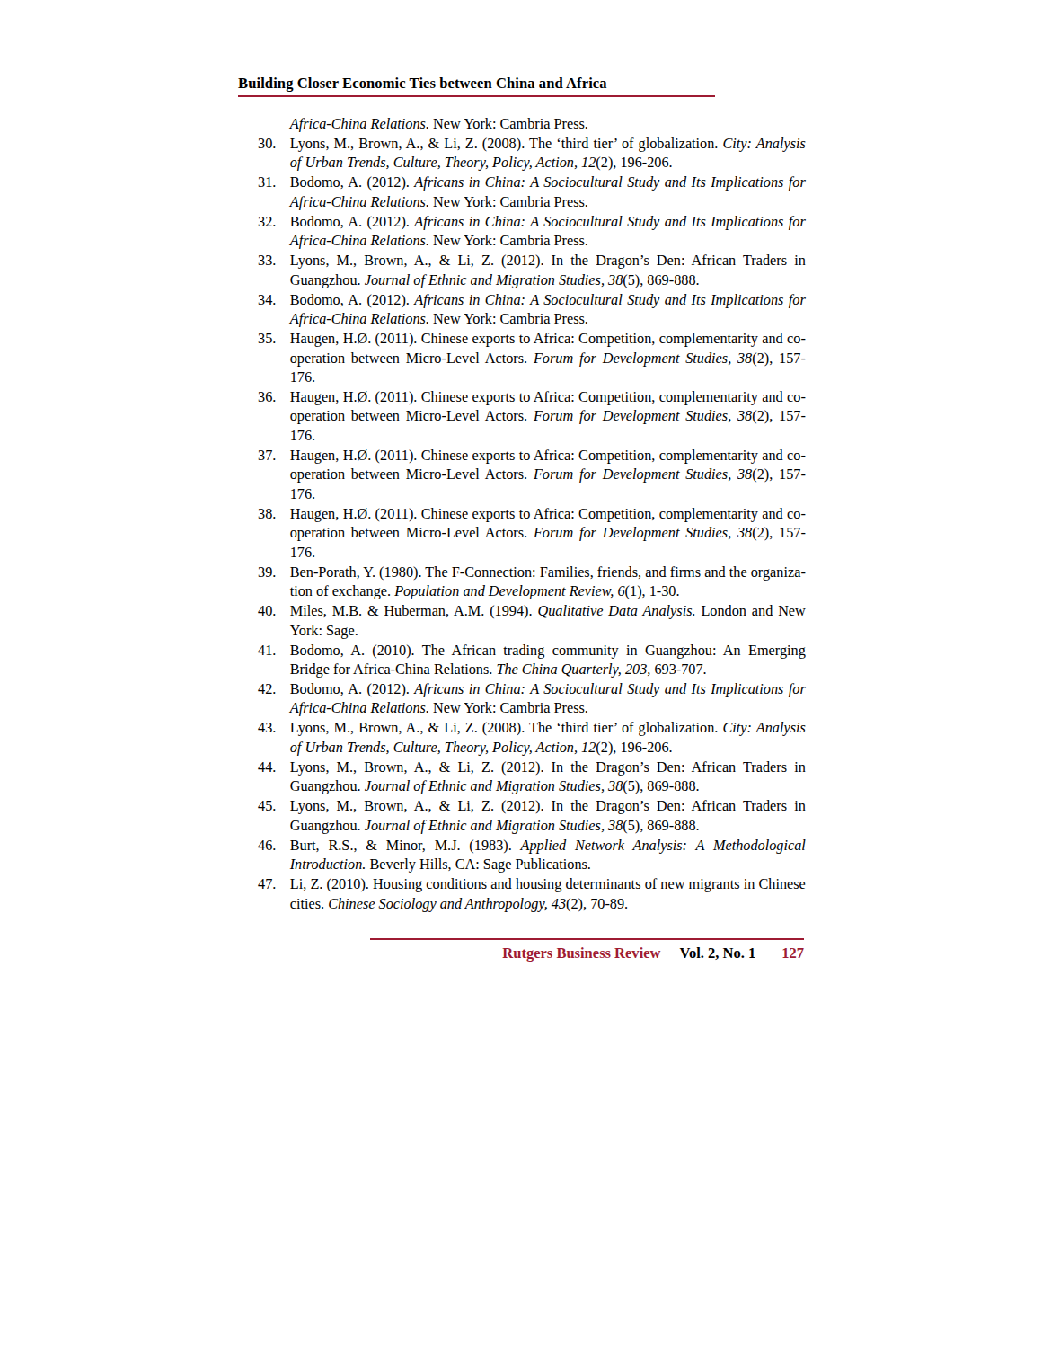Building Closer Economic Ties between China and Africa
Africa-China Relations. New York: Cambria Press.
30. Lyons, M., Brown, A., & Li, Z. (2008). The ‘third tier’ of globalization. City: Analysis of Urban Trends, Culture, Theory, Policy, Action, 12(2), 196-206.
31. Bodomo, A. (2012). Africans in China: A Sociocultural Study and Its Implications for Africa-China Relations. New York: Cambria Press.
32. Bodomo, A. (2012). Africans in China: A Sociocultural Study and Its Implications for Africa-China Relations. New York: Cambria Press.
33. Lyons, M., Brown, A., & Li, Z. (2012). In the Dragon’s Den: African Traders in Guangzhou. Journal of Ethnic and Migration Studies, 38(5), 869-888.
34. Bodomo, A. (2012). Africans in China: A Sociocultural Study and Its Implications for Africa-China Relations. New York: Cambria Press.
35. Haugen, H.Ø. (2011). Chinese exports to Africa: Competition, complementarity and cooperation between Micro-Level Actors. Forum for Development Studies, 38(2), 157-176.
36. Haugen, H.Ø. (2011). Chinese exports to Africa: Competition, complementarity and cooperation between Micro-Level Actors. Forum for Development Studies, 38(2), 157-176.
37. Haugen, H.Ø. (2011). Chinese exports to Africa: Competition, complementarity and cooperation between Micro-Level Actors. Forum for Development Studies, 38(2), 157-176.
38. Haugen, H.Ø. (2011). Chinese exports to Africa: Competition, complementarity and cooperation between Micro-Level Actors. Forum for Development Studies, 38(2), 157-176.
39. Ben-Porath, Y. (1980). The F-Connection: Families, friends, and firms and the organization of exchange. Population and Development Review, 6(1), 1-30.
40. Miles, M.B. & Huberman, A.M. (1994). Qualitative Data Analysis. London and New York: Sage.
41. Bodomo, A. (2010). The African trading community in Guangzhou: An Emerging Bridge for Africa-China Relations. The China Quarterly, 203, 693-707.
42. Bodomo, A. (2012). Africans in China: A Sociocultural Study and Its Implications for Africa-China Relations. New York: Cambria Press.
43. Lyons, M., Brown, A., & Li, Z. (2008). The ‘third tier’ of globalization. City: Analysis of Urban Trends, Culture, Theory, Policy, Action, 12(2), 196-206.
44. Lyons, M., Brown, A., & Li, Z. (2012). In the Dragon’s Den: African Traders in Guangzhou. Journal of Ethnic and Migration Studies, 38(5), 869-888.
45. Lyons, M., Brown, A., & Li, Z. (2012). In the Dragon’s Den: African Traders in Guangzhou. Journal of Ethnic and Migration Studies, 38(5), 869-888.
46. Burt, R.S., & Minor, M.J. (1983). Applied Network Analysis: A Methodological Introduction. Beverly Hills, CA: Sage Publications.
47. Li, Z. (2010). Housing conditions and housing determinants of new migrants in Chinese cities. Chinese Sociology and Anthropology, 43(2), 70-89.
Rutgers Business Review Vol. 2, No. 1127